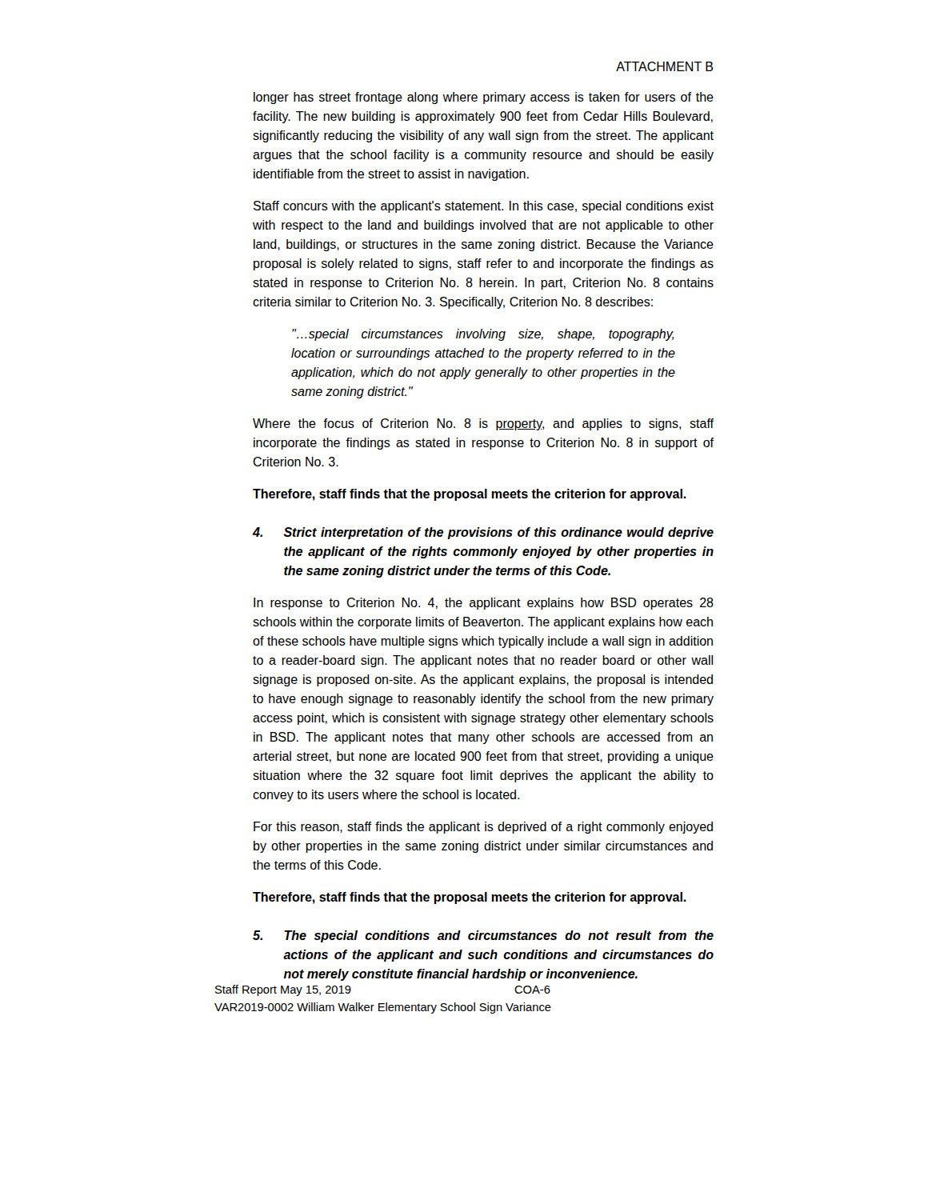ATTACHMENT B
longer has street frontage along where primary access is taken for users of the facility. The new building is approximately 900 feet from Cedar Hills Boulevard, significantly reducing the visibility of any wall sign from the street. The applicant argues that the school facility is a community resource and should be easily identifiable from the street to assist in navigation.
Staff concurs with the applicant's statement. In this case, special conditions exist with respect to the land and buildings involved that are not applicable to other land, buildings, or structures in the same zoning district. Because the Variance proposal is solely related to signs, staff refer to and incorporate the findings as stated in response to Criterion No. 8 herein. In part, Criterion No. 8 contains criteria similar to Criterion No. 3. Specifically, Criterion No. 8 describes:
"…special circumstances involving size, shape, topography, location or surroundings attached to the property referred to in the application, which do not apply generally to other properties in the same zoning district."
Where the focus of Criterion No. 8 is property, and applies to signs, staff incorporate the findings as stated in response to Criterion No. 8 in support of Criterion No. 3.
Therefore, staff finds that the proposal meets the criterion for approval.
4.
Strict interpretation of the provisions of this ordinance would deprive the applicant of the rights commonly enjoyed by other properties in the same zoning district under the terms of this Code.
In response to Criterion No. 4, the applicant explains how BSD operates 28 schools within the corporate limits of Beaverton. The applicant explains how each of these schools have multiple signs which typically include a wall sign in addition to a reader-board sign. The applicant notes that no reader board or other wall signage is proposed on-site. As the applicant explains, the proposal is intended to have enough signage to reasonably identify the school from the new primary access point, which is consistent with signage strategy other elementary schools in BSD. The applicant notes that many other schools are accessed from an arterial street, but none are located 900 feet from that street, providing a unique situation where the 32 square foot limit deprives the applicant the ability to convey to its users where the school is located.
For this reason, staff finds the applicant is deprived of a right commonly enjoyed by other properties in the same zoning district under similar circumstances and the terms of this Code.
Therefore, staff finds that the proposal meets the criterion for approval.
5.
The special conditions and circumstances do not result from the actions of the applicant and such conditions and circumstances do not merely constitute financial hardship or inconvenience.
Staff Report May 15, 2019 COA-6
VAR2019-0002 William Walker Elementary School Sign Variance